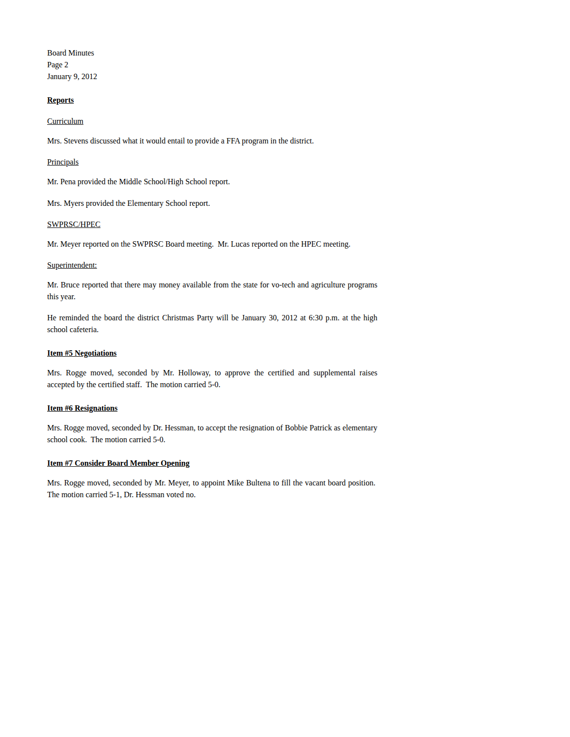Board Minutes
Page 2
January 9, 2012
Reports
Curriculum
Mrs. Stevens discussed what it would entail to provide a FFA program in the district.
Principals
Mr. Pena provided the Middle School/High School report.
Mrs. Myers provided the Elementary School report.
SWPRSC/HPEC
Mr. Meyer reported on the SWPRSC Board meeting. Mr. Lucas reported on the HPEC meeting.
Superintendent:
Mr. Bruce reported that there may money available from the state for vo-tech and agriculture programs this year.
He reminded the board the district Christmas Party will be January 30, 2012 at 6:30 p.m. at the high school cafeteria.
Item #5 Negotiations
Mrs. Rogge moved, seconded by Mr. Holloway, to approve the certified and supplemental raises accepted by the certified staff. The motion carried 5-0.
Item #6 Resignations
Mrs. Rogge moved, seconded by Dr. Hessman, to accept the resignation of Bobbie Patrick as elementary school cook. The motion carried 5-0.
Item #7 Consider Board Member Opening
Mrs. Rogge moved, seconded by Mr. Meyer, to appoint Mike Bultena to fill the vacant board position. The motion carried 5-1, Dr. Hessman voted no.